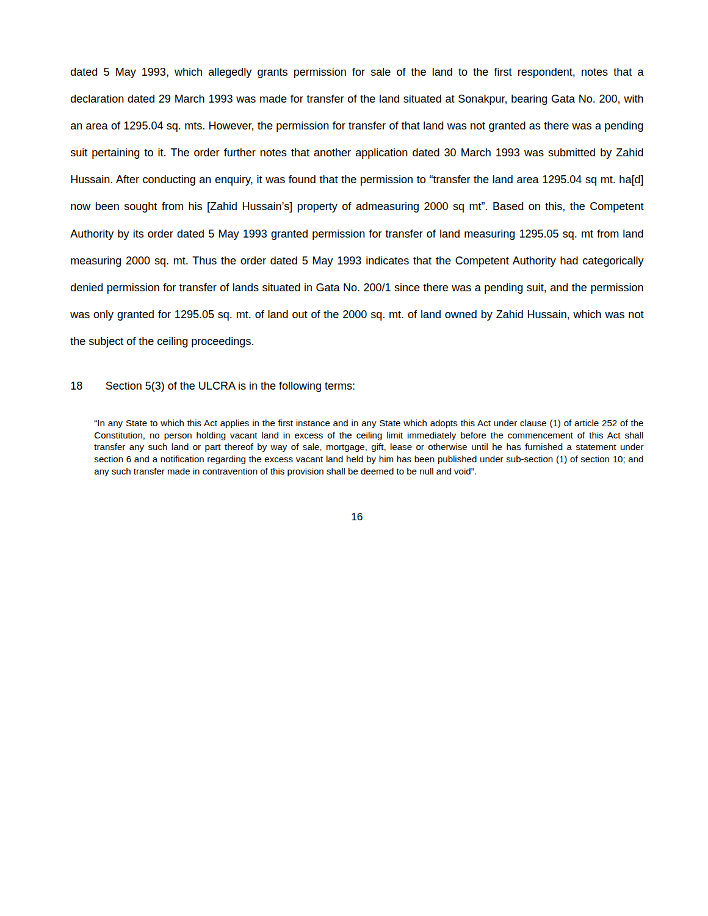dated 5 May 1993, which allegedly grants permission for sale of the land to the first respondent, notes that a declaration dated 29 March 1993 was made for transfer of the land situated at Sonakpur, bearing Gata No. 200, with an area of 1295.04 sq. mts. However, the permission for transfer of that land was not granted as there was a pending suit pertaining to it. The order further notes that another application dated 30 March 1993 was submitted by Zahid Hussain. After conducting an enquiry, it was found that the permission to “transfer the land area 1295.04 sq mt. ha[d] now been sought from his [Zahid Hussain’s] property of admeasuring 2000 sq mt”. Based on this, the Competent Authority by its order dated 5 May 1993 granted permission for transfer of land measuring 1295.05 sq. mt from land measuring 2000 sq. mt. Thus the order dated 5 May 1993 indicates that the Competent Authority had categorically denied permission for transfer of lands situated in Gata No. 200/1 since there was a pending suit, and the permission was only granted for 1295.05 sq. mt. of land out of the 2000 sq. mt. of land owned by Zahid Hussain, which was not the subject of the ceiling proceedings.
18 Section 5(3) of the ULCRA is in the following terms:
“In any State to which this Act applies in the first instance and in any State which adopts this Act under clause (1) of article 252 of the Constitution, no person holding vacant land in excess of the ceiling limit immediately before the commencement of this Act shall transfer any such land or part thereof by way of sale, mortgage, gift, lease or otherwise until he has furnished a statement under section 6 and a notification regarding the excess vacant land held by him has been published under sub-section (1) of section 10; and any such transfer made in contravention of this provision shall be deemed to be null and void”.
16